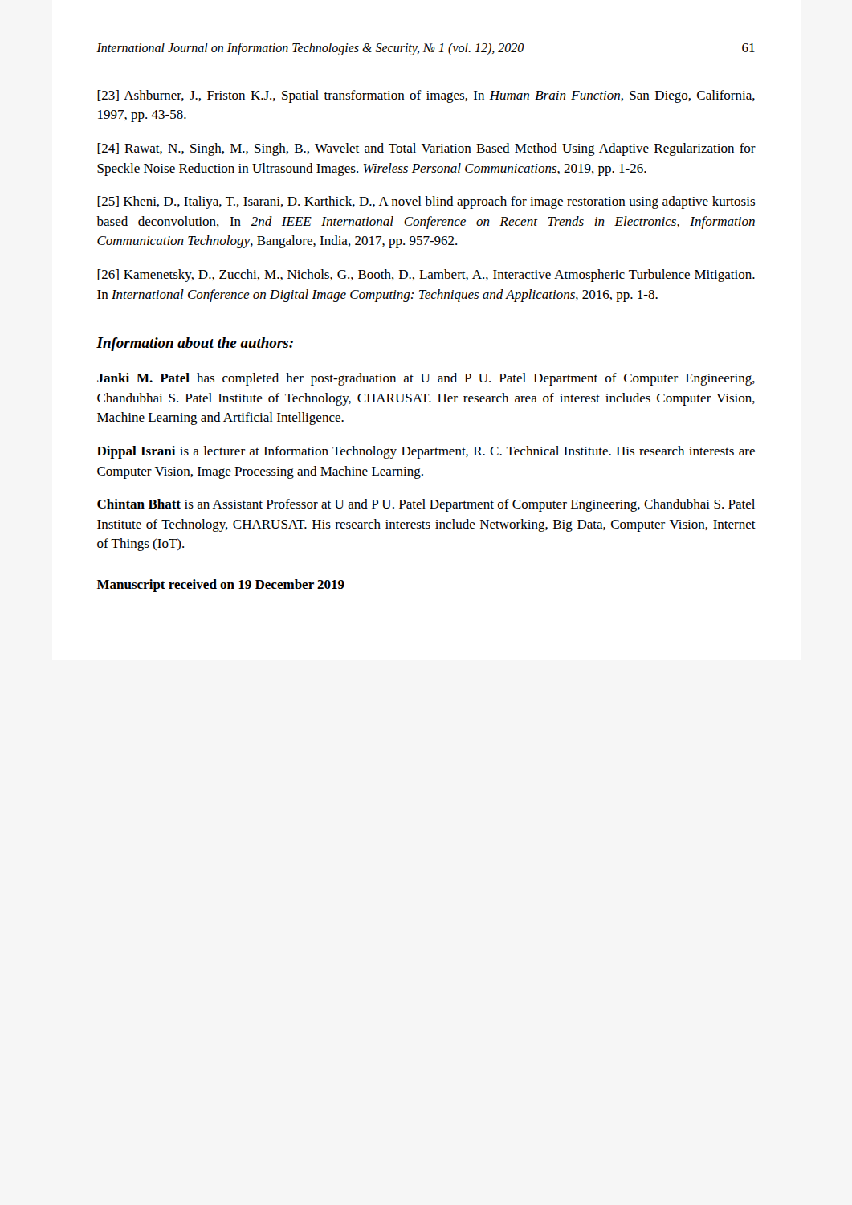International Journal on Information Technologies & Security, № 1 (vol. 12), 2020 61
[23] Ashburner, J., Friston K.J., Spatial transformation of images, In Human Brain Function, San Diego, California, 1997, pp. 43-58.
[24] Rawat, N., Singh, M., Singh, B., Wavelet and Total Variation Based Method Using Adaptive Regularization for Speckle Noise Reduction in Ultrasound Images. Wireless Personal Communications, 2019, pp. 1-26.
[25] Kheni, D., Italiya, T., Isarani, D. Karthick, D., A novel blind approach for image restoration using adaptive kurtosis based deconvolution, In 2nd IEEE International Conference on Recent Trends in Electronics, Information Communication Technology, Bangalore, India, 2017, pp. 957-962.
[26] Kamenetsky, D., Zucchi, M., Nichols, G., Booth, D., Lambert, A., Interactive Atmospheric Turbulence Mitigation. In International Conference on Digital Image Computing: Techniques and Applications, 2016, pp. 1-8.
Information about the authors:
Janki M. Patel has completed her post-graduation at U and P U. Patel Department of Computer Engineering, Chandubhai S. Patel Institute of Technology, CHARUSAT. Her research area of interest includes Computer Vision, Machine Learning and Artificial Intelligence.
Dippal Israni is a lecturer at Information Technology Department, R. C. Technical Institute. His research interests are Computer Vision, Image Processing and Machine Learning.
Chintan Bhatt is an Assistant Professor at U and P U. Patel Department of Computer Engineering, Chandubhai S. Patel Institute of Technology, CHARUSAT. His research interests include Networking, Big Data, Computer Vision, Internet of Things (IoT).
Manuscript received on 19 December 2019